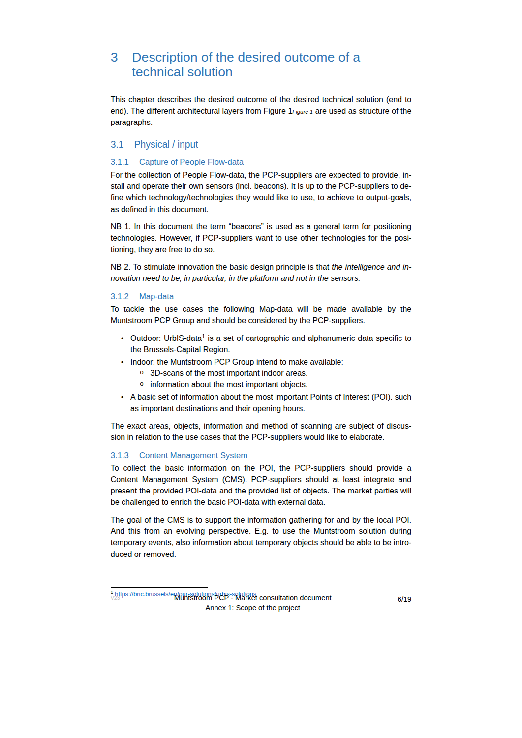3 Description of the desired outcome of a technical solution
This chapter describes the desired outcome of the desired technical solution (end to end). The different architectural layers from Figure 1Figure 1 are used as structure of the paragraphs.
3.1 Physical / input
3.1.1 Capture of People Flow-data
For the collection of People Flow-data, the PCP-suppliers are expected to provide, install and operate their own sensors (incl. beacons). It is up to the PCP-suppliers to define which technology/technologies they would like to use, to achieve to output-goals, as defined in this document.
NB 1. In this document the term “beacons” is used as a general term for positioning technologies. However, if PCP-suppliers want to use other technologies for the positioning, they are free to do so.
NB 2. To stimulate innovation the basic design principle is that the intelligence and innovation need to be, in particular, in the platform and not in the sensors.
3.1.2 Map-data
To tackle the use cases the following Map-data will be made available by the Muntstroom PCP Group and should be considered by the PCP-suppliers.
Outdoor: UrbIS-data1 is a set of cartographic and alphanumeric data specific to the Brussels-Capital Region.
Indoor: the Muntstroom PCP Group intend to make available:
3D-scans of the most important indoor areas.
information about the most important objects.
A basic set of information about the most important Points of Interest (POI), such as important destinations and their opening hours.
The exact areas, objects, information and method of scanning are subject of discussion in relation to the use cases that the PCP-suppliers would like to elaborate.
3.1.3 Content Management System
To collect the basic information on the POI, the PCP-suppliers should provide a Content Management System (CMS). PCP-suppliers should at least integrate and present the provided POI-data and the provided list of objects. The market parties will be challenged to enrich the basic POI-data with external data.
The goal of the CMS is to support the information gathering for and by the local POI. And this from an evolving perspective. E.g. to use the Muntstroom solution during temporary events, also information about temporary objects should be able to be introduced or removed.
1 https://bric.brussels/en/our-solutions/urbis-solutions
V23
Muntstroom PCP - Market consultation document
Annex 1: Scope of the project
6/19